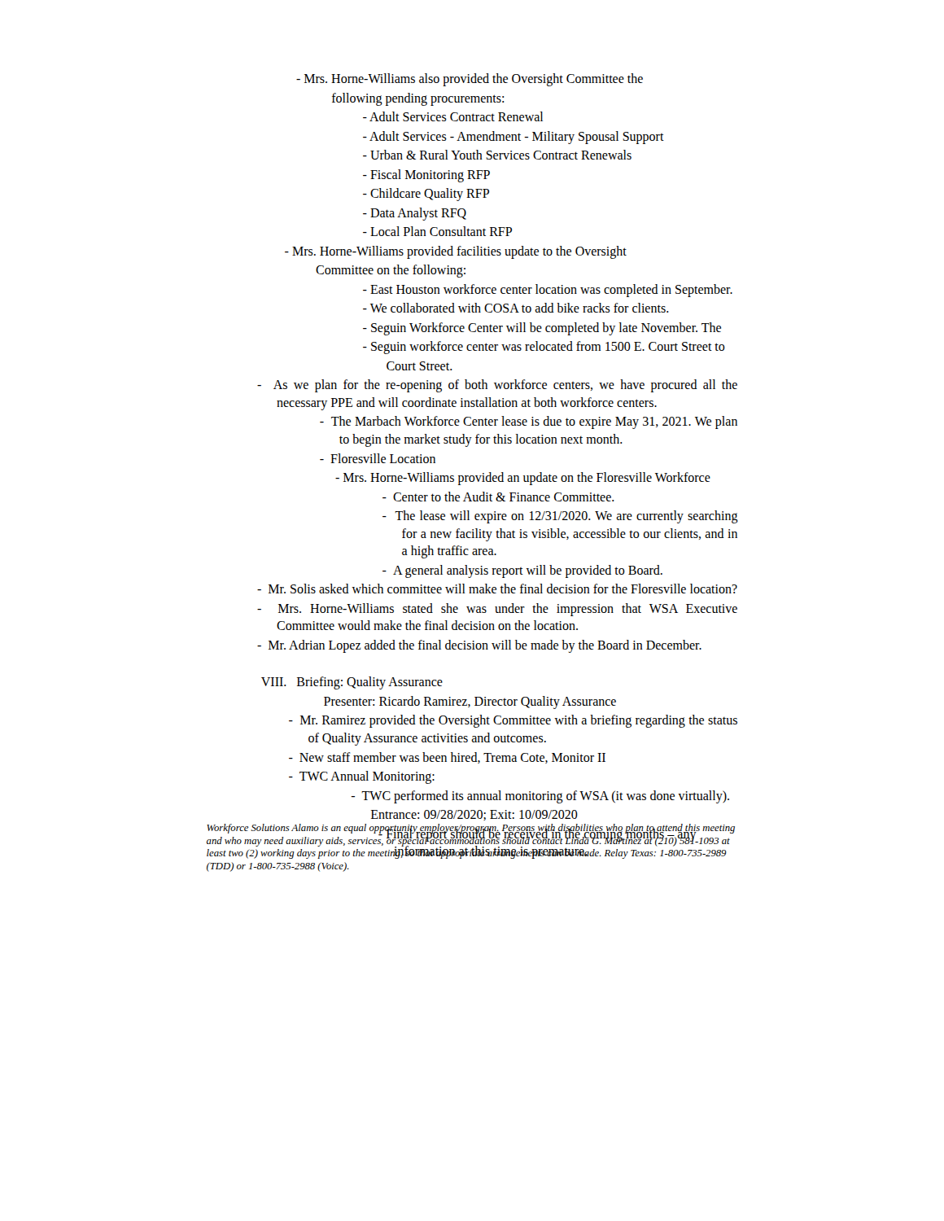- Mrs. Horne-Williams also provided the Oversight Committee the
following pending procurements:
- Adult Services Contract Renewal
- Adult Services - Amendment - Military Spousal Support
- Urban & Rural Youth Services Contract Renewals
- Fiscal Monitoring RFP
- Childcare Quality RFP
- Data Analyst RFQ
- Local Plan Consultant RFP
- Mrs. Horne-Williams provided facilities update to the Oversight
Committee on the following:
- East Houston workforce center location was completed in September.
- We collaborated with COSA to add bike racks for clients.
- Seguin Workforce Center will be completed by late November. The
- Seguin workforce center was relocated from 1500 E. Court Street to
Court Street.
- As we plan for the re-opening of both workforce centers, we have procured all the necessary PPE and will coordinate installation at both workforce centers.
- The Marbach Workforce Center lease is due to expire May 31, 2021. We plan to begin the market study for this location next month.
- Floresville Location
- Mrs. Horne-Williams provided an update on the Floresville Workforce
- Center to the Audit & Finance Committee.
- The lease will expire on 12/31/2020. We are currently searching for a new facility that is visible, accessible to our clients, and in a high traffic area.
- A general analysis report will be provided to Board.
- Mr. Solis asked which committee will make the final decision for the Floresville location?
- Mrs. Horne-Williams stated she was under the impression that WSA Executive Committee would make the final decision on the location.
- Mr. Adrian Lopez added the final decision will be made by the Board in December.
VIII. Briefing: Quality Assurance
Presenter: Ricardo Ramirez, Director Quality Assurance
- Mr. Ramirez provided the Oversight Committee with a briefing regarding the status of Quality Assurance activities and outcomes.
- New staff member was been hired, Trema Cote, Monitor II
- TWC Annual Monitoring:
- TWC performed its annual monitoring of WSA (it was done virtually).
Entrance: 09/28/2020; Exit: 10/09/2020
- Final report should be received in the coming months – any information at this time is premature.
Workforce Solutions Alamo is an equal opportunity employer/program. Persons with disabilities who plan to attend this meeting and who may need auxiliary aids, services, or special accommodations should contact Linda G. Martinez at (210) 581-1093 at least two (2) working days prior to the meeting, so that appropriate arrangements can be made. Relay Texas: 1-800-735-2989 (TDD) or 1-800-735-2988 (Voice).